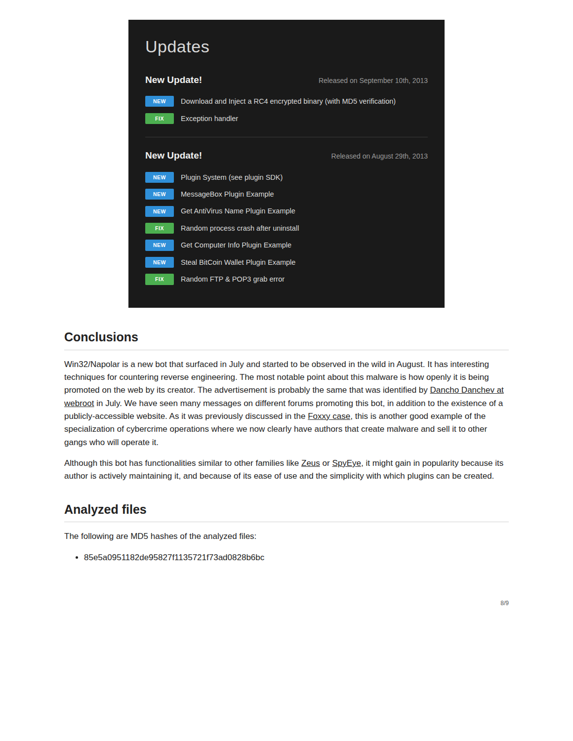Updates
New Update! Released on September 10th, 2013
NEWDownload and Inject a RC4 encrypted binary (with MD5 verification)
FIXException handler
New Update! Released on August 29th, 2013
NEWPlugin System (see plugin SDK)
NEWMessageBox Plugin Example
NEWGet AntiVirus Name Plugin Example
FIXRandom process crash after uninstall
NEWGet Computer Info Plugin Example
NEWSteal BitCoin Wallet Plugin Example
FIXRandom FTP & POP3 grab error
Conclusions
Win32/Napolar is a new bot that surfaced in July and started to be observed in the wild in August. It has interesting techniques for countering reverse engineering. The most notable point about this malware is how openly it is being promoted on the web by its creator. The advertisement is probably the same that was identified by Dancho Danchev at webroot in July. We have seen many messages on different forums promoting this bot, in addition to the existence of a publicly-accessible website. As it was previously discussed in the Foxxy case, this is another good example of the specialization of cybercrime operations where we now clearly have authors that create malware and sell it to other gangs who will operate it.
Although this bot has functionalities similar to other families like Zeus or SpyEye, it might gain in popularity because its author is actively maintaining it, and because of its ease of use and the simplicity with which plugins can be created.
Analyzed files
The following are MD5 hashes of the analyzed files:
85e5a0951182de95827f1135721f73ad0828b6bc
8/9